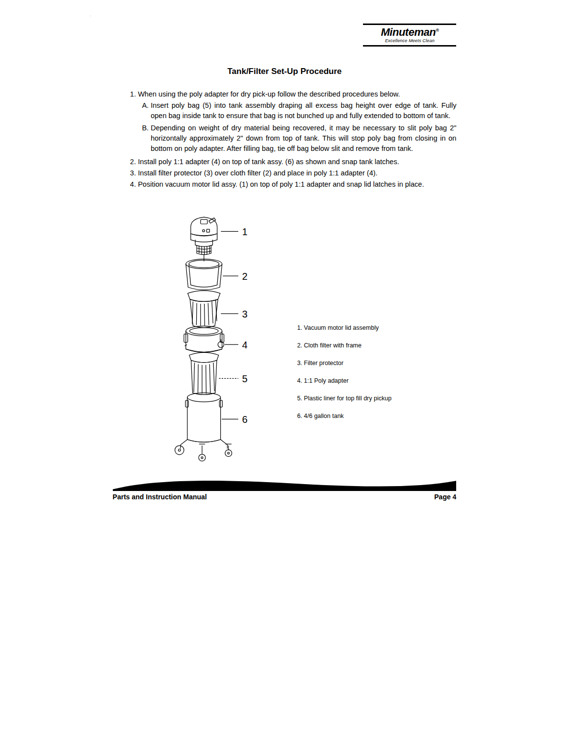.
Minuteman®
Excellence Meets Clean
Tank/Filter Set-Up Procedure
When using the poly adapter for dry pick-up follow the described procedures below.
Insert poly bag (5) into tank assembly draping all excess bag height over edge of tank. Fully open bag inside tank to ensure that bag is not bunched up and fully extended to bottom of tank.
Depending on weight of dry material being recovered, it may be necessary to slit poly bag 2" horizontally approximately 2" down from top of tank. This will stop poly bag from closing in on bottom on poly adapter. After filling bag, tie off bag below slit and remove from tank.
Install poly 1:1 adapter (4) on top of tank assy. (6) as shown and snap tank latches.
Install filter protector (3) over cloth filter (2) and place in poly 1:1 adapter (4).
Position vacuum motor lid assy. (1) on top of poly 1:1 adapter and snap lid latches in place.
1 2 3 4 5 6
Vacuum motor lid assembly
Cloth filter with frame
Filter protector
1:1 Poly adapter
Plastic liner for top fill dry pickup
4/6 gallon tank
Parts and Instruction Manual
Page 4